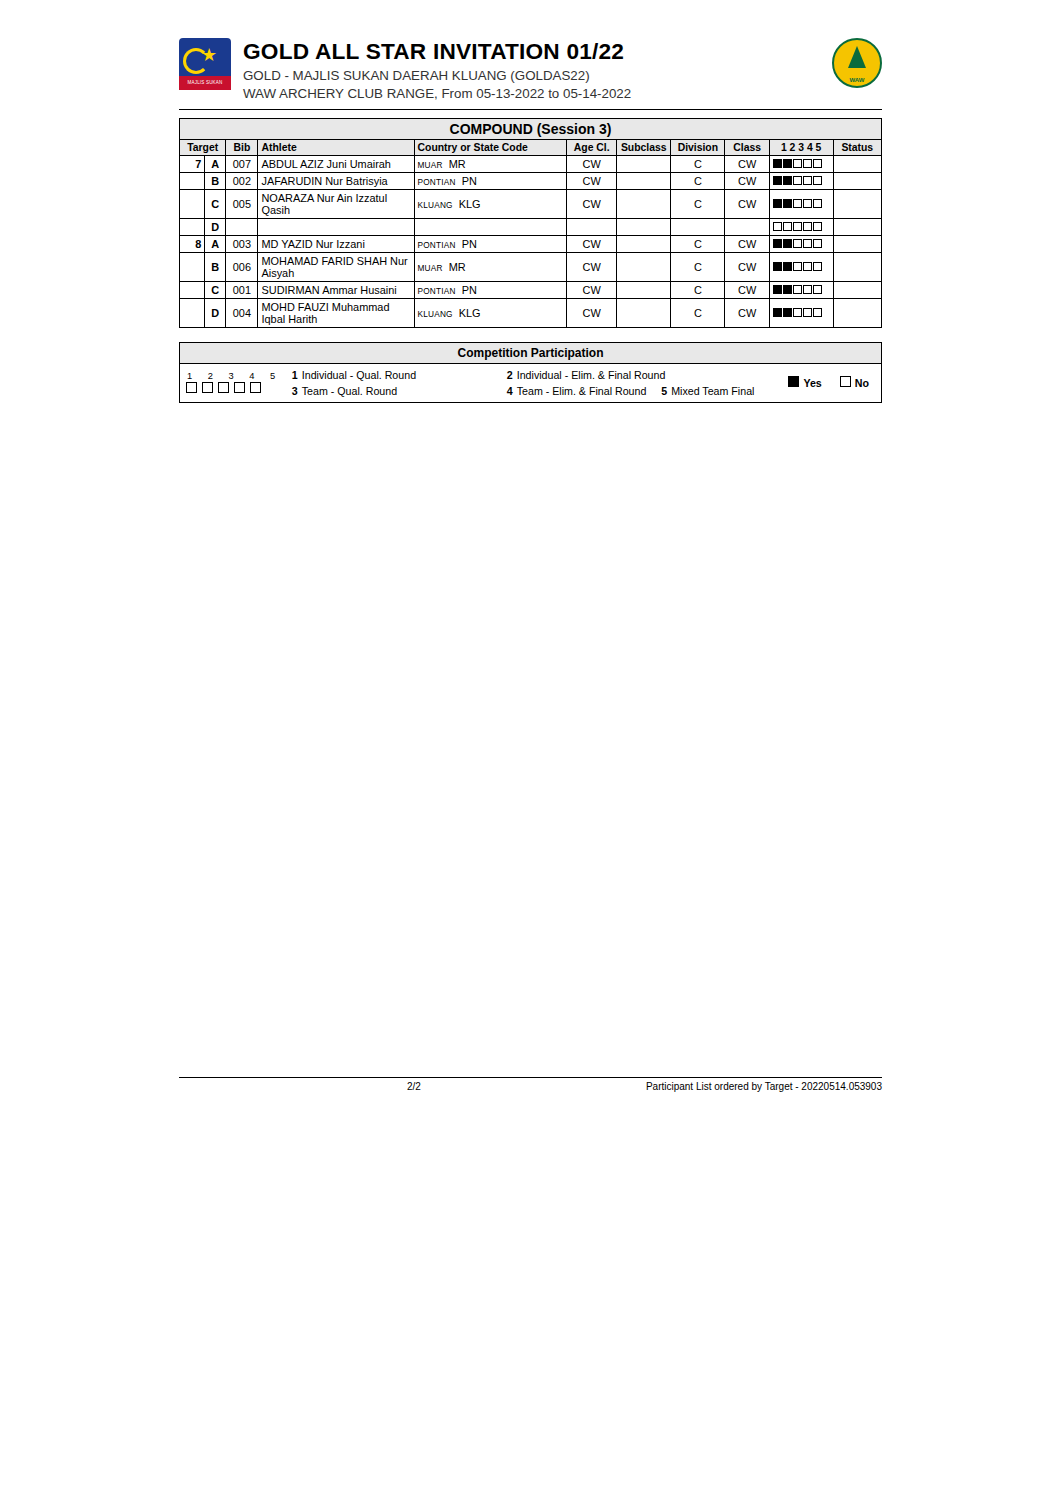MAJLIS SUKAN
GOLD ALL STAR INVITATION 01/22
GOLD - MAJLIS SUKAN DAERAH KLUANG (GOLDAS22)
WAW ARCHERY CLUB RANGE, From 05-13-2022 to 05-14-2022
| COMPOUND (Session 3) |
| --- |
| Target | Bib | Athlete | Country or State Code | Age Cl. | Subclass | Division | Class | 1 2 3 4 5 | Status |
| 7 | A | 007 | ABDUL AZIZ Juni Umairah | MUAR MR | CW | | C | CW | | |
| | B | 002 | JAFARUDIN Nur Batrisyia | PONTIAN PN | CW | | C | CW | | |
| | C | 005 | NOARAZA Nur Ain Izzatul Qasih | KLUANG KLG | CW | | C | CW | | |
| | D | | | | | | | | | |
| 8 | A | 003 | MD YAZID Nur Izzani | PONTIAN PN | CW | | C | CW | | |
| | B | 006 | MOHAMAD FARID SHAH Nur Aisyah | MUAR MR | CW | | C | CW | | |
| | C | 001 | SUDIRMAN Ammar Husaini | PONTIAN PN | CW | | C | CW | | |
| | D | 004 | MOHD FAUZI Muhammad Iqbal Harith | KLUANG KLG | CW | | C | CW | | |
Competition Participation
1 2 3 4 5
1 Individual - Qual. Round
2 Individual - Elim. & Final Round
3 Team - Qual. Round
4 Team - Elim. & Final Round 5 Mixed Team Final
Yes No
2/2
Participant List ordered by Target - 20220514.053903